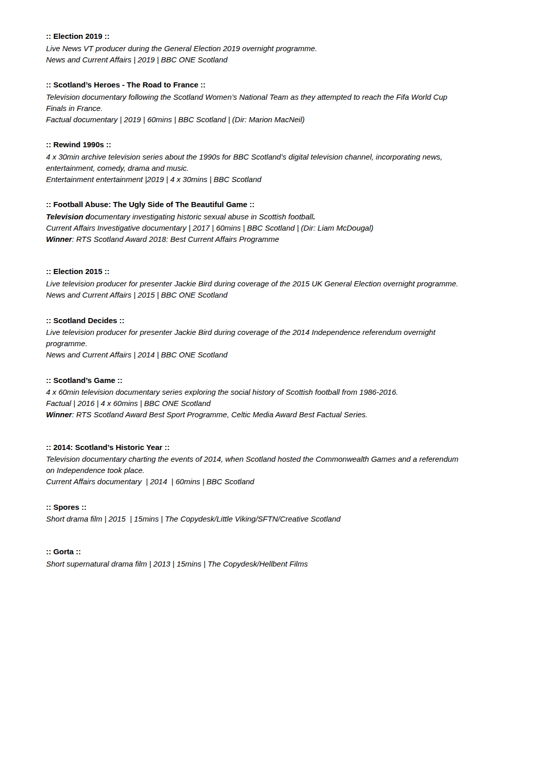:: Election 2019 ::
Live News VT producer during the General Election 2019 overnight programme.
News and Current Affairs | 2019 | BBC ONE Scotland
:: Scotland’s Heroes - The Road to France ::
Television documentary following the Scotland Women’s National Team as they attempted to reach the Fifa World Cup Finals in France.
Factual documentary | 2019 | 60mins | BBC Scotland | (Dir: Marion MacNeil)
:: Rewind 1990s ::
4 x 30min archive television series about the 1990s for BBC Scotland’s digital television channel, incorporating news, entertainment, comedy, drama and music.
Entertainment entertainment |2019 | 4 x 30mins | BBC Scotland
:: Football Abuse: The Ugly Side of The Beautiful Game ::
Television documentary investigating historic sexual abuse in Scottish football.
Current Affairs Investigative documentary | 2017 | 60mins | BBC Scotland | (Dir: Liam McDougal)
Winner: RTS Scotland Award 2018: Best Current Affairs Programme
:: Election 2015 ::
Live television producer for presenter Jackie Bird during coverage of the 2015 UK General Election overnight programme.
News and Current Affairs | 2015 | BBC ONE Scotland
:: Scotland Decides ::
Live television producer for presenter Jackie Bird during coverage of the 2014 Independence referendum overnight programme.
News and Current Affairs | 2014 | BBC ONE Scotland
:: Scotland’s Game ::
4 x 60min television documentary series exploring the social history of Scottish football from 1986-2016.
Factual | 2016 | 4 x 60mins | BBC ONE Scotland
Winner: RTS Scotland Award Best Sport Programme, Celtic Media Award Best Factual Series.
:: 2014: Scotland’s Historic Year ::
Television documentary charting the events of 2014, when Scotland hosted the Commonwealth Games and a referendum on Independence took place.
Current Affairs documentary | 2014 | 60mins | BBC Scotland
:: Spores ::
Short drama film | 2015 | 15mins | The Copydesk/Little Viking/SFTN/Creative Scotland
:: Gorta ::
Short supernatural drama film | 2013 | 15mins | The Copydesk/Hellbent Films